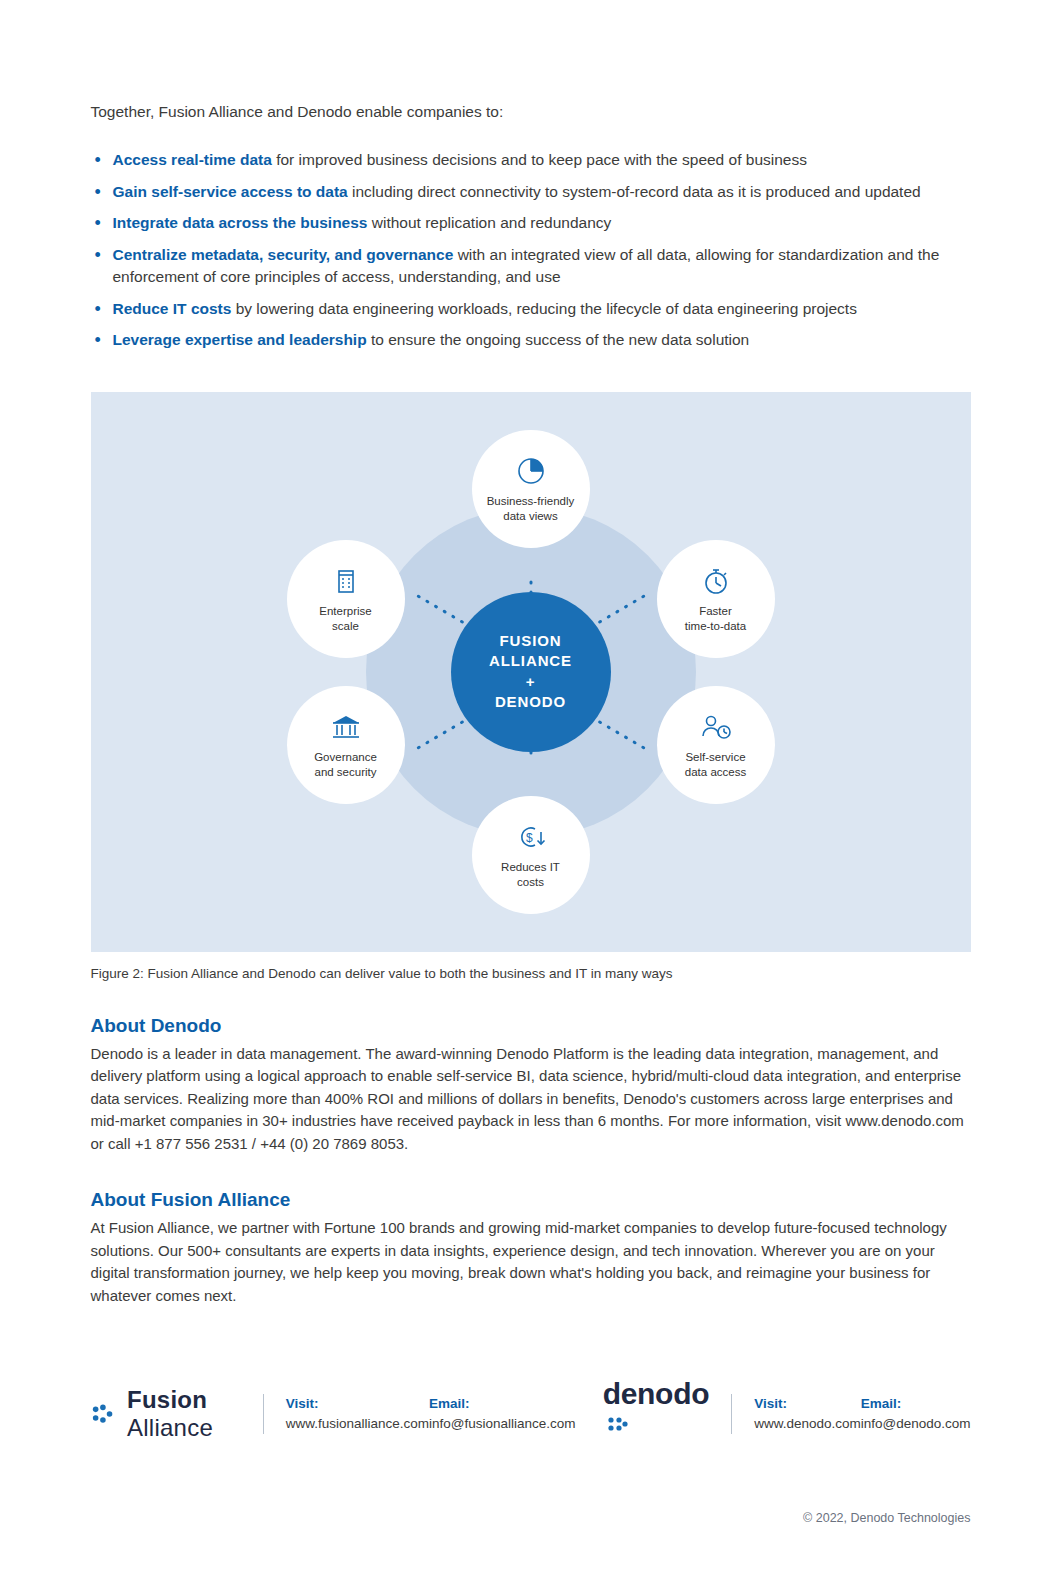Together, Fusion Alliance and Denodo enable companies to:
Access real-time data for improved business decisions and to keep pace with the speed of business
Gain self-service access to data including direct connectivity to system-of-record data as it is produced and updated
Integrate data across the business without replication and redundancy
Centralize metadata, security, and governance with an integrated view of all data, allowing for standardization and the enforcement of core principles of access, understanding, and use
Reduce IT costs by lowering data engineering workloads, reducing the lifecycle of data engineering projects
Leverage expertise and leadership to ensure the ongoing success of the new data solution
FUSION ALLIANCE + DENODO
Business-friendly
data views
Faster
time-to-data
Self-service
data access
$ Reduces IT
costs
Governance
and security
Enterprise
scale
Figure 2: Fusion Alliance and Denodo can deliver value to both the business and IT in many ways
About Denodo
Denodo is a leader in data management. The award-winning Denodo Platform is the leading data integration, management, and delivery platform using a logical approach to enable self-service BI, data science, hybrid/multi-cloud data integration, and enterprise data services. Realizing more than 400% ROI and millions of dollars in benefits, Denodo's customers across large enterprises and mid-market companies in 30+ industries have received payback in less than 6 months. For more information, visit www.denodo.com or call +1 877 556 2531 / +44 (0) 20 7869 8053.
About Fusion Alliance
At Fusion Alliance, we partner with Fortune 100 brands and growing mid-market companies to develop future-focused technology solutions. Our 500+ consultants are experts in data insights, experience design, and tech innovation. Wherever you are on your digital transformation journey, we help keep you moving, break down what's holding you back, and reimagine your business for whatever comes next.
Fusion Alliance
Visit: www.fusionalliance.com
Email: info@fusionalliance.com
denodo
Visit: www.denodo.com
Email: info@denodo.com
© 2022, Denodo Technologies